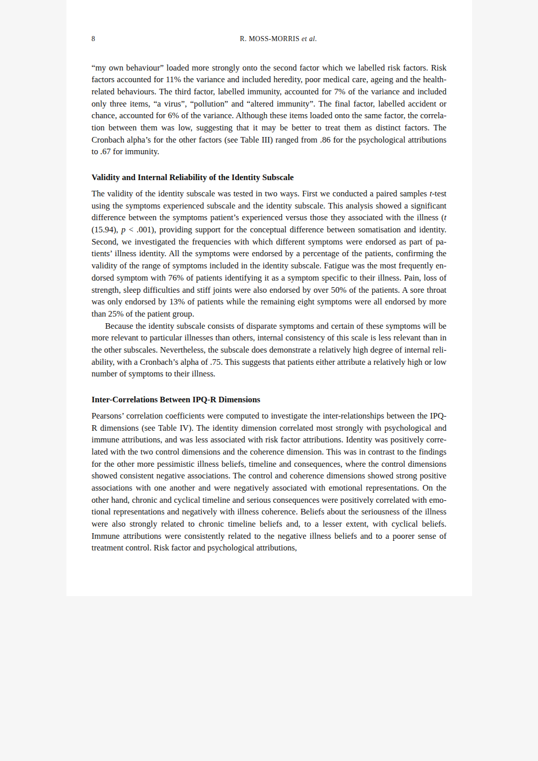8 R. Moss-Morris et al.
“my own behaviour” loaded more strongly onto the second factor which we labelled risk factors. Risk factors accounted for 11% the variance and included heredity, poor medical care, ageing and the health-related behaviours. The third factor, labelled immunity, accounted for 7% of the variance and included only three items, “a virus”, “pollution” and “altered immunity”. The final factor, labelled accident or chance, accounted for 6% of the variance. Although these items loaded onto the same factor, the correlation between them was low, suggesting that it may be better to treat them as distinct factors. The Cronbach alpha’s for the other factors (see Table III) ranged from .86 for the psychological attributions to .67 for immunity.
Validity and Internal Reliability of the Identity Subscale
The validity of the identity subscale was tested in two ways. First we conducted a paired samples t-test using the symptoms experienced subscale and the identity subscale. This analysis showed a significant difference between the symptoms patient’s experienced versus those they associated with the illness (t (15.94), p < .001), providing support for the conceptual difference between somatisation and identity. Second, we investigated the frequencies with which different symptoms were endorsed as part of patients’ illness identity. All the symptoms were endorsed by a percentage of the patients, confirming the validity of the range of symptoms included in the identity subscale. Fatigue was the most frequently endorsed symptom with 76% of patients identifying it as a symptom specific to their illness. Pain, loss of strength, sleep difficulties and stiff joints were also endorsed by over 50% of the patients. A sore throat was only endorsed by 13% of patients while the remaining eight symptoms were all endorsed by more than 25% of the patient group.
Because the identity subscale consists of disparate symptoms and certain of these symptoms will be more relevant to particular illnesses than others, internal consistency of this scale is less relevant than in the other subscales. Nevertheless, the subscale does demonstrate a relatively high degree of internal reliability, with a Cronbach’s alpha of .75. This suggests that patients either attribute a relatively high or low number of symptoms to their illness.
Inter-Correlations Between IPQ-R Dimensions
Pearsons’ correlation coefficients were computed to investigate the inter-relationships between the IPQ-R dimensions (see Table IV). The identity dimension correlated most strongly with psychological and immune attributions, and was less associated with risk factor attributions. Identity was positively correlated with the two control dimensions and the coherence dimension. This was in contrast to the findings for the other more pessimistic illness beliefs, timeline and consequences, where the control dimensions showed consistent negative associations. The control and coherence dimensions showed strong positive associations with one another and were negatively associated with emotional representations. On the other hand, chronic and cyclical timeline and serious consequences were positively correlated with emotional representations and negatively with illness coherence. Beliefs about the seriousness of the illness were also strongly related to chronic timeline beliefs and, to a lesser extent, with cyclical beliefs. Immune attributions were consistently related to the negative illness beliefs and to a poorer sense of treatment control. Risk factor and psychological attributions,